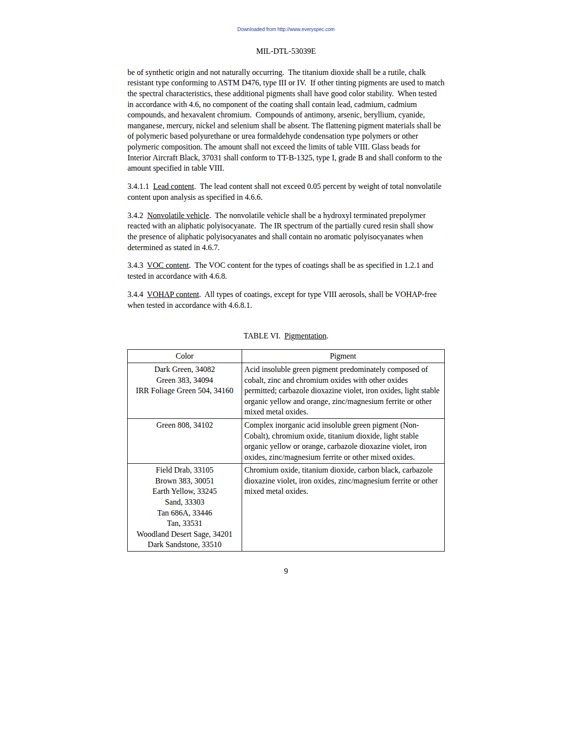Downloaded from http://www.everyspec.com
MIL-DTL-53039E
be of synthetic origin and not naturally occurring. The titanium dioxide shall be a rutile, chalk resistant type conforming to ASTM D476, type III or IV. If other tinting pigments are used to match the spectral characteristics, these additional pigments shall have good color stability. When tested in accordance with 4.6, no component of the coating shall contain lead, cadmium, cadmium compounds, and hexavalent chromium. Compounds of antimony, arsenic, beryllium, cyanide, manganese, mercury, nickel and selenium shall be absent. The flattening pigment materials shall be of polymeric based polyurethane or urea formaldehyde condensation type polymers or other polymeric composition. The amount shall not exceed the limits of table VIII. Glass beads for Interior Aircraft Black, 37031 shall conform to TT-B-1325, type I, grade B and shall conform to the amount specified in table VIII.
3.4.1.1 Lead content. The lead content shall not exceed 0.05 percent by weight of total nonvolatile content upon analysis as specified in 4.6.6.
3.4.2 Nonvolatile vehicle. The nonvolatile vehicle shall be a hydroxyl terminated prepolymer reacted with an aliphatic polyisocyanate. The IR spectrum of the partially cured resin shall show the presence of aliphatic polyisocyanates and shall contain no aromatic polyisocyanates when determined as stated in 4.6.7.
3.4.3 VOC content. The VOC content for the types of coatings shall be as specified in 1.2.1 and tested in accordance with 4.6.8.
3.4.4 VOHAP content. All types of coatings, except for type VIII aerosols, shall be VOHAP-free when tested in accordance with 4.6.8.1.
TABLE VI. Pigmentation.
| Color | Pigment |
| --- | --- |
| Dark Green, 34082 Green 383, 34094 IRR Foliage Green 504, 34160 | Acid insoluble green pigment predominately composed of cobalt, zinc and chromium oxides with other oxides permitted; carbazole dioxazine violet, iron oxides, light stable organic yellow and orange, zinc/magnesium ferrite or other mixed metal oxides. |
| Green 808, 34102 | Complex inorganic acid insoluble green pigment (Non-Cobalt), chromium oxide, titanium dioxide, light stable organic yellow or orange, carbazole dioxazine violet, iron oxides, zinc/magnesium ferrite or other mixed oxides. |
| Field Drab, 33105 Brown 383, 30051 Earth Yellow, 33245 Sand, 33303 Tan 686A, 33446 Tan, 33531 Woodland Desert Sage, 34201 Dark Sandstone, 33510 | Chromium oxide, titanium dioxide, carbon black, carbazole dioxazine violet, iron oxides, zinc/magnesium ferrite or other mixed metal oxides. |
9